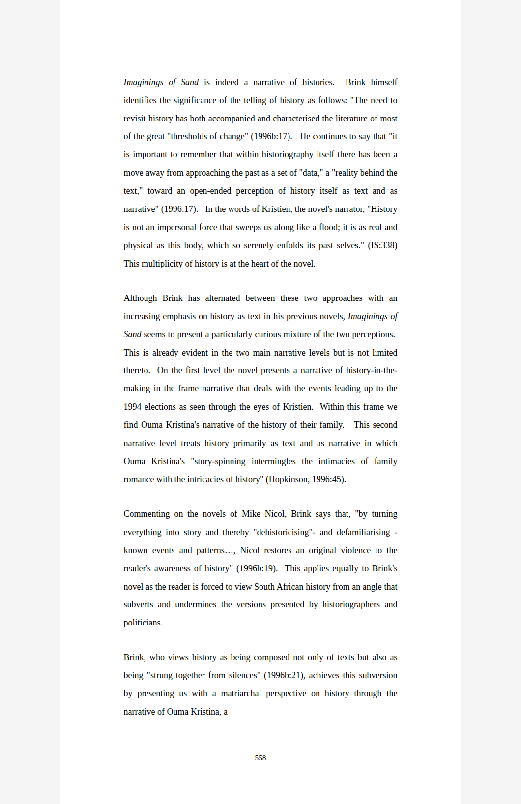Imaginings of Sand is indeed a narrative of histories. Brink himself identifies the significance of the telling of history as follows: "The need to revisit history has both accompanied and characterised the literature of most of the great "thresholds of change" (1996b:17). He continues to say that "it is important to remember that within historiography itself there has been a move away from approaching the past as a set of "data," a "reality behind the text," toward an open-ended perception of history itself as text and as narrative" (1996:17). In the words of Kristien, the novel's narrator, "History is not an impersonal force that sweeps us along like a flood; it is as real and physical as this body, which so serenely enfolds its past selves." (IS:338) This multiplicity of history is at the heart of the novel.
Although Brink has alternated between these two approaches with an increasing emphasis on history as text in his previous novels, Imaginings of Sand seems to present a particularly curious mixture of the two perceptions. This is already evident in the two main narrative levels but is not limited thereto. On the first level the novel presents a narrative of history-in-the-making in the frame narrative that deals with the events leading up to the 1994 elections as seen through the eyes of Kristien. Within this frame we find Ouma Kristina's narrative of the history of their family. This second narrative level treats history primarily as text and as narrative in which Ouma Kristina's "story-spinning intermingles the intimacies of family romance with the intricacies of history" (Hopkinson, 1996:45).
Commenting on the novels of Mike Nicol, Brink says that, "by turning everything into story and thereby "dehistoricising"- and defamiliarising - known events and patterns…, Nicol restores an original violence to the reader's awareness of history" (1996b:19). This applies equally to Brink's novel as the reader is forced to view South African history from an angle that subverts and undermines the versions presented by historiographers and politicians.
Brink, who views history as being composed not only of texts but also as being "strung together from silences" (1996b:21), achieves this subversion by presenting us with a matriarchal perspective on history through the narrative of Ouma Kristina, a
558